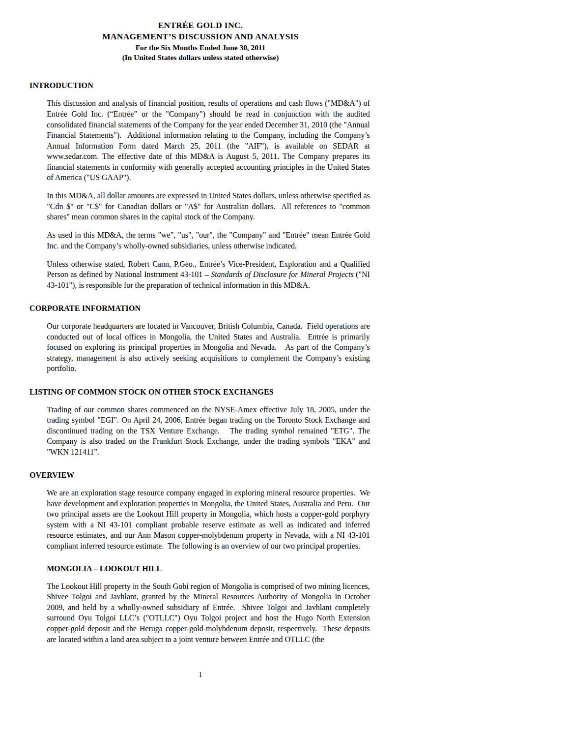ENTRÉE GOLD INC.
MANAGEMENT’S DISCUSSION AND ANALYSIS
For the Six Months Ended June 30, 2011
(In United States dollars unless stated otherwise)
INTRODUCTION
This discussion and analysis of financial position, results of operations and cash flows ("MD&A") of Entrée Gold Inc. (“Entrée” or the "Company") should be read in conjunction with the audited consolidated financial statements of the Company for the year ended December 31, 2010 (the "Annual Financial Statements"). Additional information relating to the Company, including the Company’s Annual Information Form dated March 25, 2011 (the "AIF"), is available on SEDAR at www.sedar.com. The effective date of this MD&A is August 5, 2011. The Company prepares its financial statements in conformity with generally accepted accounting principles in the United States of America ("US GAAP").
In this MD&A, all dollar amounts are expressed in United States dollars, unless otherwise specified as "Cdn $" or "C$" for Canadian dollars or "A$" for Australian dollars. All references to "common shares" mean common shares in the capital stock of the Company.
As used in this MD&A, the terms "we", "us", "our", the "Company" and "Entrée" mean Entrée Gold Inc. and the Company’s wholly-owned subsidiaries, unless otherwise indicated.
Unless otherwise stated, Robert Cann, P.Geo., Entrée’s Vice-President, Exploration and a Qualified Person as defined by National Instrument 43-101 – Standards of Disclosure for Mineral Projects ("NI 43-101"), is responsible for the preparation of technical information in this MD&A.
CORPORATE INFORMATION
Our corporate headquarters are located in Vancouver, British Columbia, Canada. Field operations are conducted out of local offices in Mongolia, the United States and Australia. Entrée is primarily focused on exploring its principal properties in Mongolia and Nevada. As part of the Company’s strategy, management is also actively seeking acquisitions to complement the Company’s existing portfolio.
LISTING OF COMMON STOCK ON OTHER STOCK EXCHANGES
Trading of our common shares commenced on the NYSE-Amex effective July 18, 2005, under the trading symbol "EGI". On April 24, 2006, Entrée began trading on the Toronto Stock Exchange and discontinued trading on the TSX Venture Exchange. The trading symbol remained "ETG". The Company is also traded on the Frankfurt Stock Exchange, under the trading symbols "EKA" and "WKN 121411".
OVERVIEW
We are an exploration stage resource company engaged in exploring mineral resource properties. We have development and exploration properties in Mongolia, the United States, Australia and Peru. Our two principal assets are the Lookout Hill property in Mongolia, which hosts a copper-gold porphyry system with a NI 43-101 compliant probable reserve estimate as well as indicated and inferred resource estimates, and our Ann Mason copper-molybdenum property in Nevada, with a NI 43-101 compliant inferred resource estimate. The following is an overview of our two principal properties.
MONGOLIA – LOOKOUT HILL
The Lookout Hill property in the South Gobi region of Mongolia is comprised of two mining licences, Shivee Tolgoi and Javhlant, granted by the Mineral Resources Authority of Mongolia in October 2009, and held by a wholly-owned subsidiary of Entrée. Shivee Tolgoi and Javhlant completely surround Oyu Tolgoi LLC’s ("OTLLC") Oyu Tolgoi project and host the Hugo North Extension copper-gold deposit and the Heruga copper-gold-molybdenum deposit, respectively. These deposits are located within a land area subject to a joint venture between Entrée and OTLLC (the
1